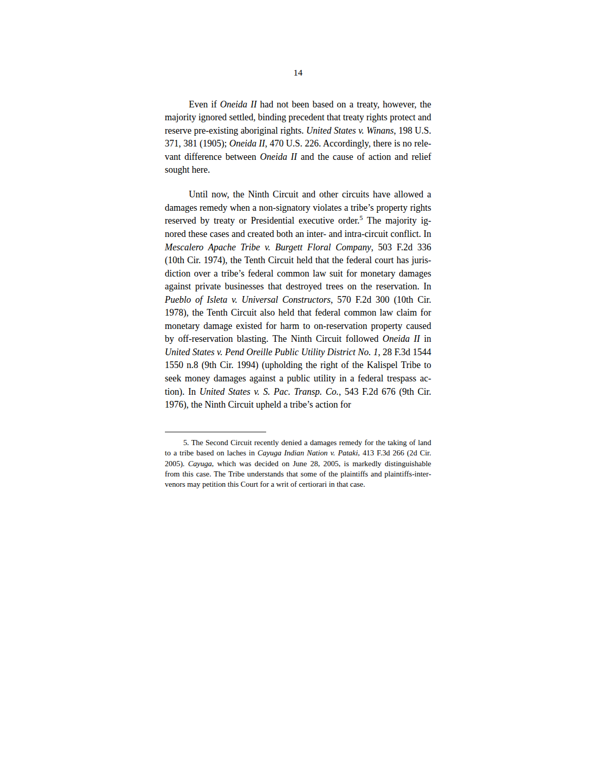14
Even if Oneida II had not been based on a treaty, however, the majority ignored settled, binding precedent that treaty rights protect and reserve pre-existing aboriginal rights. United States v. Winans, 198 U.S. 371, 381 (1905); Oneida II, 470 U.S. 226. Accordingly, there is no relevant difference between Oneida II and the cause of action and relief sought here.
Until now, the Ninth Circuit and other circuits have allowed a damages remedy when a non-signatory violates a tribe’s property rights reserved by treaty or Presidential executive order.5 The majority ignored these cases and created both an inter- and intra-circuit conflict. In Mescalero Apache Tribe v. Burgett Floral Company, 503 F.2d 336 (10th Cir. 1974), the Tenth Circuit held that the federal court has jurisdiction over a tribe’s federal common law suit for monetary damages against private businesses that destroyed trees on the reservation. In Pueblo of Isleta v. Universal Constructors, 570 F.2d 300 (10th Cir. 1978), the Tenth Circuit also held that federal common law claim for monetary damage existed for harm to on-reservation property caused by off-reservation blasting. The Ninth Circuit followed Oneida II in United States v. Pend Oreille Public Utility District No. 1, 28 F.3d 1544 1550 n.8 (9th Cir. 1994) (upholding the right of the Kalispel Tribe to seek money damages against a public utility in a federal trespass action). In United States v. S. Pac. Transp. Co., 543 F.2d 676 (9th Cir. 1976), the Ninth Circuit upheld a tribe’s action for
5. The Second Circuit recently denied a damages remedy for the taking of land to a tribe based on laches in Cayuga Indian Nation v. Pataki, 413 F.3d 266 (2d Cir. 2005). Cayuga, which was decided on June 28, 2005, is markedly distinguishable from this case. The Tribe understands that some of the plaintiffs and plaintiffs-intervenors may petition this Court for a writ of certiorari in that case.